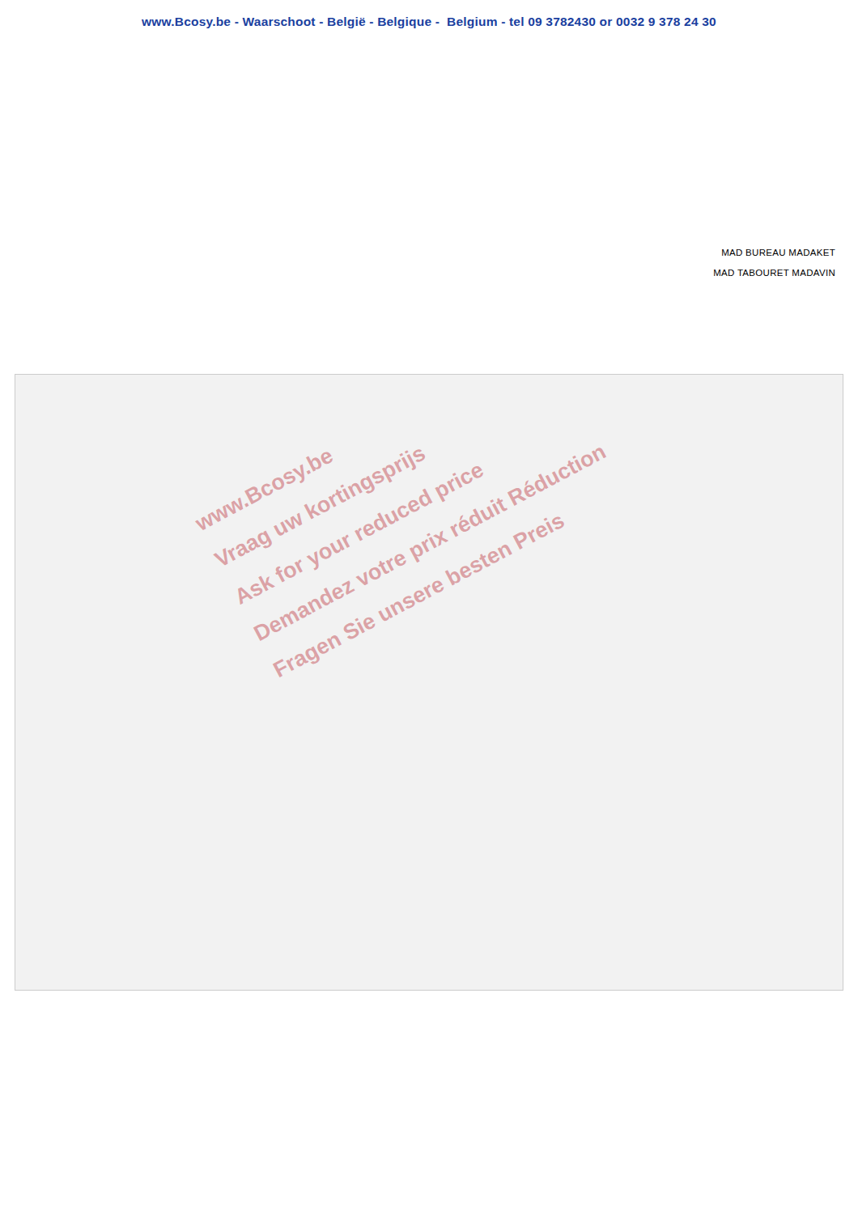www.Bcosy.be - Waarschoot - België - Belgique - Belgium - tel 09 3782430 or 0032 9 378 24 30
MAD BUREAU MADAKET
MAD TABOURET MADAVIN
www.Bcosy.be Vraag uw kortingsprijs Ask for your reduced price Demandez votre prix réduit Réduction Fragen Sie unsere besten Preis